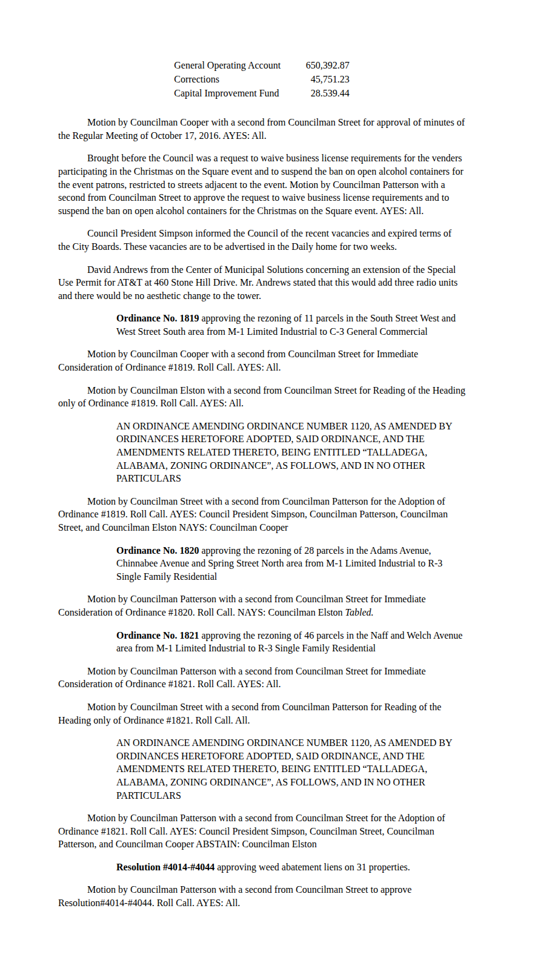| General Operating Account | 650,392.87 |
| Corrections | 45,751.23 |
| Capital Improvement Fund | 28.539.44 |
Motion by Councilman Cooper with a second from Councilman Street for approval of minutes of the Regular Meeting of October 17, 2016. AYES: All.
Brought before the Council was a request to waive business license requirements for the venders participating in the Christmas on the Square event and to suspend the ban on open alcohol containers for the event patrons, restricted to streets adjacent to the event. Motion by Councilman Patterson with a second from Councilman Street to approve the request to waive business license requirements and to suspend the ban on open alcohol containers for the Christmas on the Square event. AYES: All.
Council President Simpson informed the Council of the recent vacancies and expired terms of the City Boards. These vacancies are to be advertised in the Daily home for two weeks.
David Andrews from the Center of Municipal Solutions concerning an extension of the Special Use Permit for AT&T at 460 Stone Hill Drive. Mr. Andrews stated that this would add three radio units and there would be no aesthetic change to the tower.
Ordinance No. 1819 approving the rezoning of 11 parcels in the South Street West and West Street South area from M-1 Limited Industrial to C-3 General Commercial
Motion by Councilman Cooper with a second from Councilman Street for Immediate Consideration of Ordinance #1819. Roll Call. AYES: All.
Motion by Councilman Elston with a second from Councilman Street for Reading of the Heading only of Ordinance #1819. Roll Call. AYES: All.
AN ORDINANCE AMENDING ORDINANCE NUMBER 1120, AS AMENDED BY ORDINANCES HERETOFORE ADOPTED, SAID ORDINANCE, AND THE AMENDMENTS RELATED THERETO, BEING ENTITLED “TALLADEGA, ALABAMA, ZONING ORDINANCE”, AS FOLLOWS, AND IN NO OTHER PARTICULARS
Motion by Councilman Street with a second from Councilman Patterson for the Adoption of Ordinance #1819. Roll Call. AYES: Council President Simpson, Councilman Patterson, Councilman Street, and Councilman Elston NAYS: Councilman Cooper
Ordinance No. 1820 approving the rezoning of 28 parcels in the Adams Avenue, Chinnabee Avenue and Spring Street North area from M-1 Limited Industrial to R-3 Single Family Residential
Motion by Councilman Patterson with a second from Councilman Street for Immediate Consideration of Ordinance #1820. Roll Call. NAYS: Councilman Elston Tabled.
Ordinance No. 1821 approving the rezoning of 46 parcels in the Naff and Welch Avenue area from M-1 Limited Industrial to R-3 Single Family Residential
Motion by Councilman Patterson with a second from Councilman Street for Immediate Consideration of Ordinance #1821. Roll Call. AYES: All.
Motion by Councilman Street with a second from Councilman Patterson for Reading of the Heading only of Ordinance #1821. Roll Call. All.
AN ORDINANCE AMENDING ORDINANCE NUMBER 1120, AS AMENDED BY ORDINANCES HERETOFORE ADOPTED, SAID ORDINANCE, AND THE AMENDMENTS RELATED THERETO, BEING ENTITLED “TALLADEGA, ALABAMA, ZONING ORDINANCE”, AS FOLLOWS, AND IN NO OTHER PARTICULARS
Motion by Councilman Patterson with a second from Councilman Street for the Adoption of Ordinance #1821. Roll Call. AYES: Council President Simpson, Councilman Street, Councilman Patterson, and Councilman Cooper ABSTAIN: Councilman Elston
Resolution #4014-#4044 approving weed abatement liens on 31 properties.
Motion by Councilman Patterson with a second from Councilman Street to approve Resolution#4014-#4044. Roll Call. AYES: All.